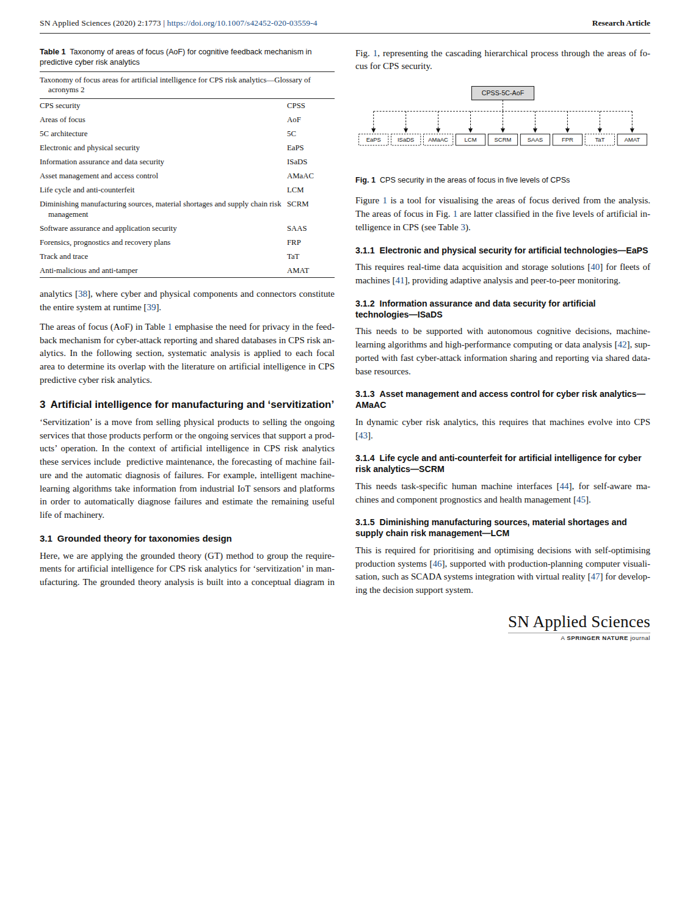SN Applied Sciences (2020) 2:1773 | https://doi.org/10.1007/s42452-020-03559-4
Research Article
Table 1 Taxonomy of areas of focus (AoF) for cognitive feedback mechanism in predictive cyber risk analytics
| Taxonomy of focus areas for artificial intelligence for CPS risk analytics—Glossary of acronyms 2 |
| --- |
| CPS security | CPSS |
| Areas of focus | AoF |
| 5C architecture | 5C |
| Electronic and physical security | EaPS |
| Information assurance and data security | ISaDS |
| Asset management and access control | AMaAC |
| Life cycle and anti-counterfeit | LCM |
| Diminishing manufacturing sources, material shortages and supply chain risk management | SCRM |
| Software assurance and application security | SAAS |
| Forensics, prognostics and recovery plans | FRP |
| Track and trace | TaT |
| Anti-malicious and anti-tamper | AMAT |
analytics [38], where cyber and physical components and connectors constitute the entire system at runtime [39].
The areas of focus (AoF) in Table 1 emphasise the need for privacy in the feedback mechanism for cyber-attack reporting and shared databases in CPS risk analytics. In the following section, systematic analysis is applied to each focal area to determine its overlap with the literature on artificial intelligence in CPS predictive cyber risk analytics.
3 Artificial intelligence for manufacturing and ‘servitization’
‘Servitization’ is a move from selling physical products to selling the ongoing services that those products perform or the ongoing services that support a products’ operation. In the context of artificial intelligence in CPS risk analytics these services include predictive maintenance, the forecasting of machine failure and the automatic diagnosis of failures. For example, intelligent machine-learning algorithms take information from industrial IoT sensors and platforms in order to automatically diagnose failures and estimate the remaining useful life of machinery.
3.1 Grounded theory for taxonomies design
Here, we are applying the grounded theory (GT) method to group the requirements for artificial intelligence for CPS risk analytics for ‘servitization’ in manufacturing. The grounded theory analysis is built into a conceptual diagram in Fig. 1, representing the cascading hierarchical process through the areas of focus for CPS security.
CPSS-5C-AoF EaPS ISaDS AMaAC LCM SCRM SAAS FPR TaT AMAT
Fig. 1 CPS security in the areas of focus in five levels of CPSs
Figure 1 is a tool for visualising the areas of focus derived from the analysis. The areas of focus in Fig. 1 are latter classified in the five levels of artificial intelligence in CPS (see Table 3).
3.1.1 Electronic and physical security for artificial technologies—EaPS
This requires real-time data acquisition and storage solutions [40] for fleets of machines [41], providing adaptive analysis and peer-to-peer monitoring.
3.1.2 Information assurance and data security for artificial technologies—ISaDS
This needs to be supported with autonomous cognitive decisions, machine-learning algorithms and high-performance computing or data analysis [42], supported with fast cyber-attack information sharing and reporting via shared database resources.
3.1.3 Asset management and access control for cyber risk analytics—AMaAC
In dynamic cyber risk analytics, this requires that machines evolve into CPS [43].
3.1.4 Life cycle and anti-counterfeit for artificial intelligence for cyber risk analytics—SCRM
This needs task-specific human machine interfaces [44], for self-aware machines and component prognostics and health management [45].
3.1.5 Diminishing manufacturing sources, material shortages and supply chain risk management—LCM
This is required for prioritising and optimising decisions with self-optimising production systems [46], supported with production-planning computer visualisation, such as SCADA systems integration with virtual reality [47] for developing the decision support system.
SN Applied Sciences
A SPRINGER NATURE journal